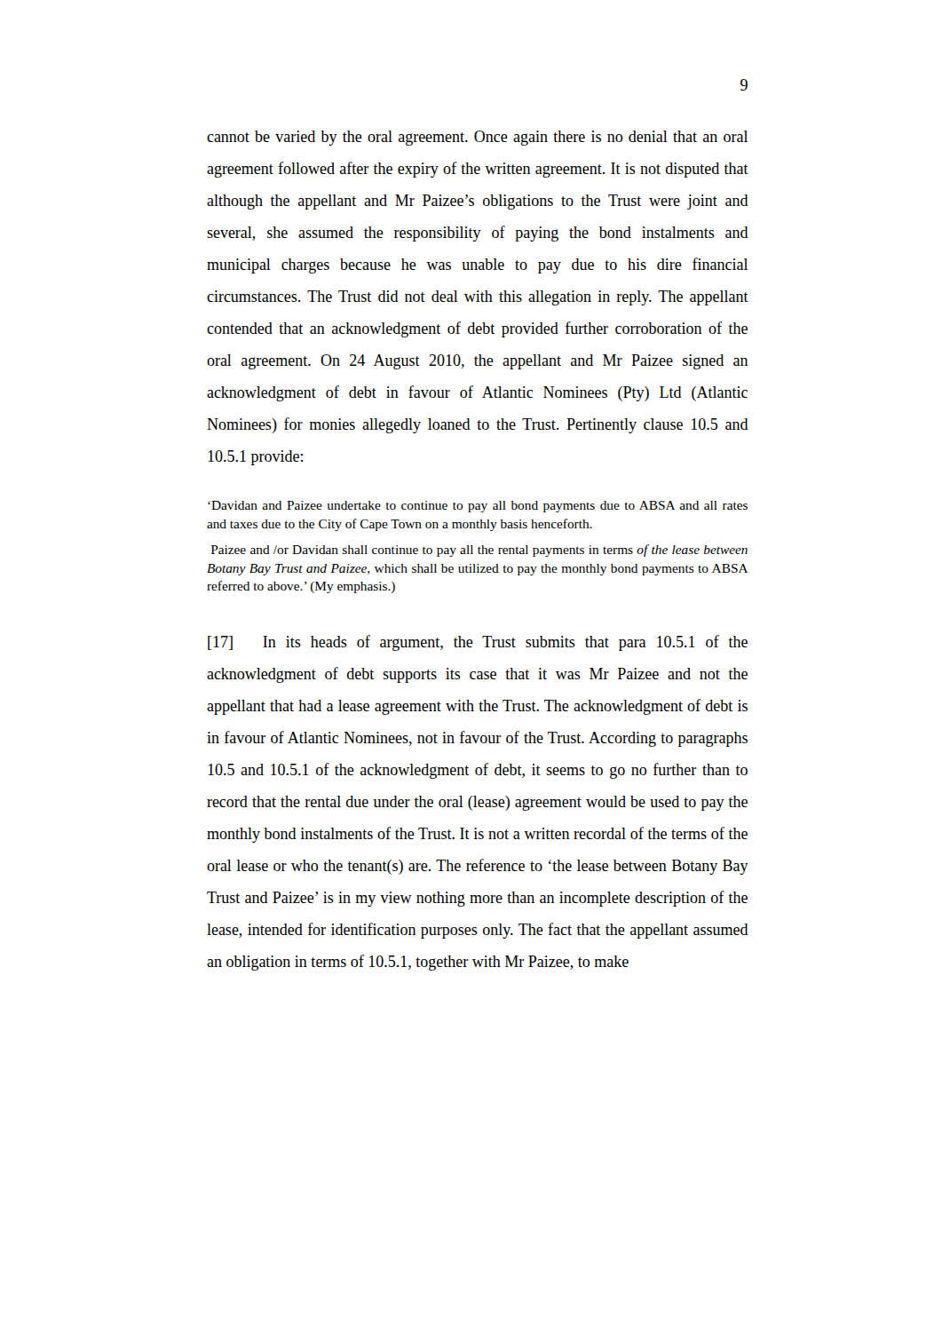9
cannot be varied by the oral agreement. Once again there is no denial that an oral agreement followed after the expiry of the written agreement. It is not disputed that although the appellant and Mr Paizee’s obligations to the Trust were joint and several, she assumed the responsibility of paying the bond instalments and municipal charges because he was unable to pay due to his dire financial circumstances. The Trust did not deal with this allegation in reply. The appellant contended that an acknowledgment of debt provided further corroboration of the oral agreement. On 24 August 2010, the appellant and Mr Paizee signed an acknowledgment of debt in favour of Atlantic Nominees (Pty) Ltd (Atlantic Nominees) for monies allegedly loaned to the Trust. Pertinently clause 10.5 and 10.5.1 provide:
‘Davidan and Paizee undertake to continue to pay all bond payments due to ABSA and all rates and taxes due to the City of Cape Town on a monthly basis henceforth.
Paizee and /or Davidan shall continue to pay all the rental payments in terms of the lease between Botany Bay Trust and Paizee, which shall be utilized to pay the monthly bond payments to ABSA referred to above.’ (My emphasis.)
[17] In its heads of argument, the Trust submits that para 10.5.1 of the acknowledgment of debt supports its case that it was Mr Paizee and not the appellant that had a lease agreement with the Trust. The acknowledgment of debt is in favour of Atlantic Nominees, not in favour of the Trust. According to paragraphs 10.5 and 10.5.1 of the acknowledgment of debt, it seems to go no further than to record that the rental due under the oral (lease) agreement would be used to pay the monthly bond instalments of the Trust. It is not a written recordal of the terms of the oral lease or who the tenant(s) are. The reference to ‘the lease between Botany Bay Trust and Paizee’ is in my view nothing more than an incomplete description of the lease, intended for identification purposes only. The fact that the appellant assumed an obligation in terms of 10.5.1, together with Mr Paizee, to make